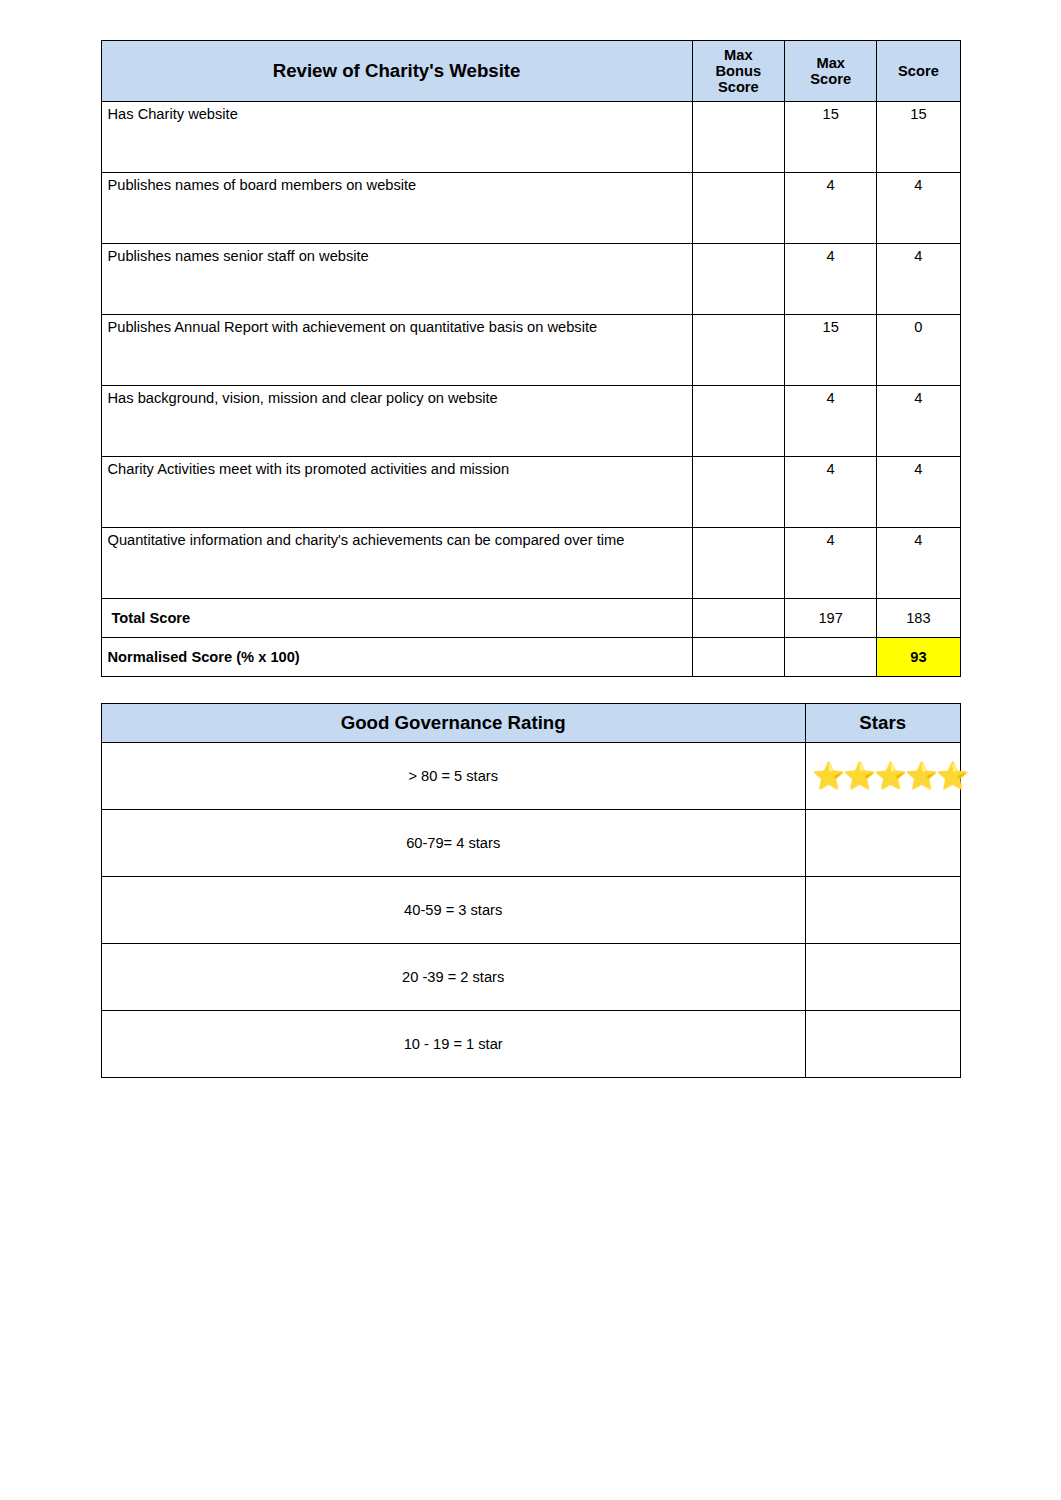| Review of Charity's Website | Max Bonus Score | Max Score | Score |
| --- | --- | --- | --- |
| Has Charity website | | 15 | 15 |
| Publishes names of board members on website | | 4 | 4 |
| Publishes names senior staff on website | | 4 | 4 |
| Publishes Annual Report with achievement on quantitative basis on website | | 15 | 0 |
| Has background, vision, mission and clear policy on website | | 4 | 4 |
| Charity Activities meet with its promoted activities and mission | | 4 | 4 |
| Quantitative information and charity's achievements can be compared over time | | 4 | 4 |
| Total Score | | 197 | 183 |
| Normalised Score (% x 100) | | | 93 |
| Good Governance Rating | Stars |
| --- | --- |
| > 80 = 5 stars | ⭐⭐⭐⭐⭐ |
| 60-79= 4 stars | |
| 40-59 = 3 stars | |
| 20 -39 = 2 stars | |
| 10 - 19 = 1 star | |